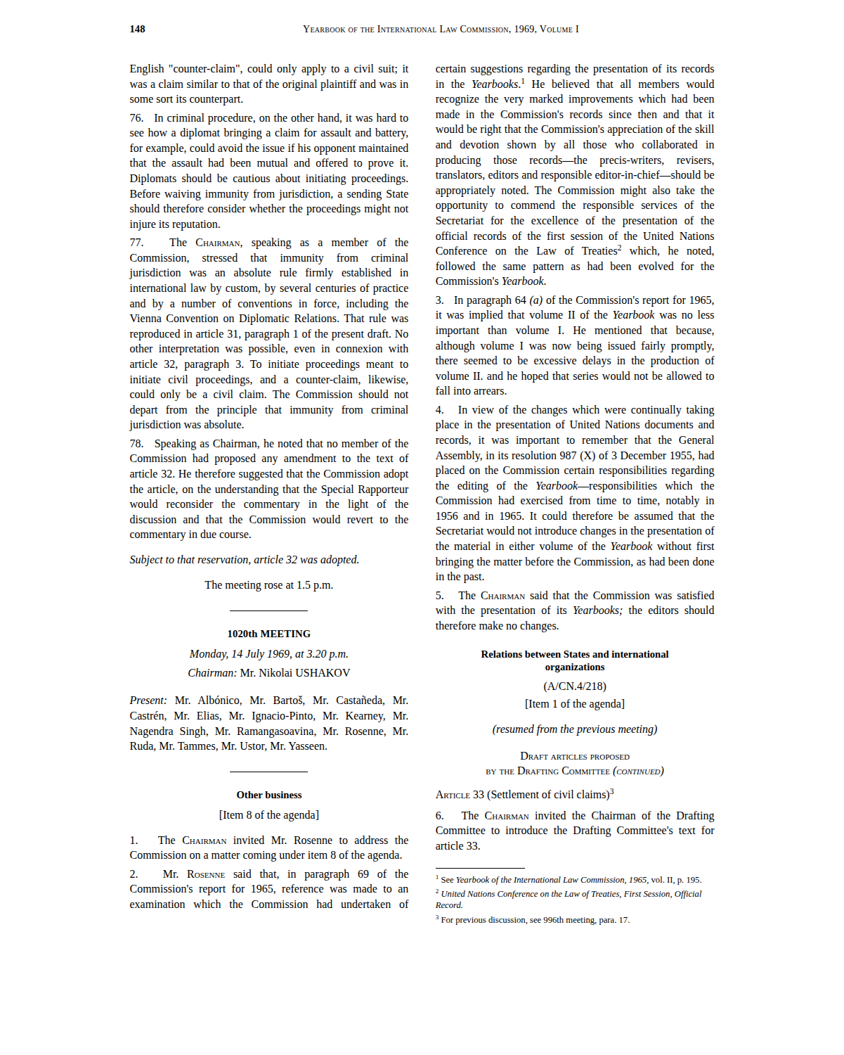148 Yearbook of the International Law Commission, 1969, Volume I
English "counter-claim", could only apply to a civil suit; it was a claim similar to that of the original plaintiff and was in some sort its counterpart.
76. In criminal procedure, on the other hand, it was hard to see how a diplomat bringing a claim for assault and battery, for example, could avoid the issue if his opponent maintained that the assault had been mutual and offered to prove it. Diplomats should be cautious about initiating proceedings. Before waiving immunity from jurisdiction, a sending State should therefore consider whether the proceedings might not injure its reputation.
77. The Chairman, speaking as a member of the Commission, stressed that immunity from criminal jurisdiction was an absolute rule firmly established in international law by custom, by several centuries of practice and by a number of conventions in force, including the Vienna Convention on Diplomatic Relations. That rule was reproduced in article 31, paragraph 1 of the present draft. No other interpretation was possible, even in connexion with article 32, paragraph 3. To initiate proceedings meant to initiate civil proceedings, and a counter-claim, likewise, could only be a civil claim. The Commission should not depart from the principle that immunity from criminal jurisdiction was absolute.
78. Speaking as Chairman, he noted that no member of the Commission had proposed any amendment to the text of article 32. He therefore suggested that the Commission adopt the article, on the understanding that the Special Rapporteur would reconsider the commentary in the light of the discussion and that the Commission would revert to the commentary in due course.
Subject to that reservation, article 32 was adopted.
The meeting rose at 1.5 p.m.
1020th MEETING
Monday, 14 July 1969, at 3.20 p.m.
Chairman: Mr. Nikolai USHAKOV
Present: Mr. Albónico, Mr. Bartoš, Mr. Castañeda, Mr. Castrén, Mr. Elias, Mr. Ignacio-Pinto, Mr. Kearney, Mr. Nagendra Singh, Mr. Ramangasoavina, Mr. Rosenne, Mr. Ruda, Mr. Tammes, Mr. Ustor, Mr. Yasseen.
Other business
[Item 8 of the agenda]
1. The Chairman invited Mr. Rosenne to address the Commission on a matter coming under item 8 of the agenda.
2. Mr. Rosenne said that, in paragraph 69 of the Commission's report for 1965, reference was made to an examination which the Commission had undertaken of certain suggestions regarding the presentation of its records in the Yearbooks.1 He believed that all members would recognize the very marked improvements which had been made in the Commission's records since then and that it would be right that the Commission's appreciation of the skill and devotion shown by all those who collaborated in producing those records—the precis-writers, revisers, translators, editors and responsible editor-in-chief—should be appropriately noted. The Commission might also take the opportunity to commend the responsible services of the Secretariat for the excellence of the presentation of the official records of the first session of the United Nations Conference on the Law of Treaties2 which, he noted, followed the same pattern as had been evolved for the Commission's Yearbook.
3. In paragraph 64 (a) of the Commission's report for 1965, it was implied that volume II of the Yearbook was no less important than volume I. He mentioned that because, although volume I was now being issued fairly promptly, there seemed to be excessive delays in the production of volume II. and he hoped that series would not be allowed to fall into arrears.
4. In view of the changes which were continually taking place in the presentation of United Nations documents and records, it was important to remember that the General Assembly, in its resolution 987 (X) of 3 December 1955, had placed on the Commission certain responsibilities regarding the editing of the Yearbook—responsibilities which the Commission had exercised from time to time, notably in 1956 and in 1965. It could therefore be assumed that the Secretariat would not introduce changes in the presentation of the material in either volume of the Yearbook without first bringing the matter before the Commission, as had been done in the past.
5. The Chairman said that the Commission was satisfied with the presentation of its Yearbooks; the editors should therefore make no changes.
Relations between States and international
organizations
(A/CN.4/218)
[Item 1 of the agenda]
(resumed from the previous meeting)
Draft articles proposed
by the Drafting Committee (continued)
Article 33 (Settlement of civil claims)3
6. The Chairman invited the Chairman of the Drafting Committee to introduce the Drafting Committee's text for article 33.
1 See Yearbook of the International Law Commission, 1965, vol. II, p. 195.
2 United Nations Conference on the Law of Treaties, First Session, Official Record.
3 For previous discussion, see 996th meeting, para. 17.